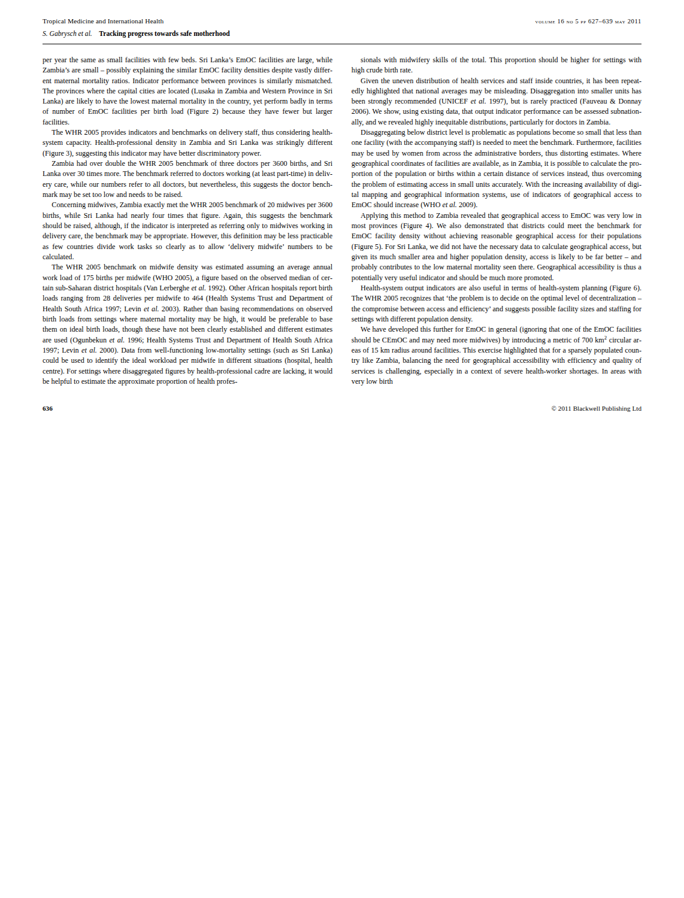Tropical Medicine and International Health
volume 16 no 5 pp 627–639 may 2011
S. Gabrysch et al. Tracking progress towards safe motherhood
per year the same as small facilities with few beds. Sri Lanka’s EmOC facilities are large, while Zambia’s are small – possibly explaining the similar EmOC facility densities despite vastly different maternal mortality ratios. Indicator performance between provinces is similarly mismatched. The provinces where the capital cities are located (Lusaka in Zambia and Western Province in Sri Lanka) are likely to have the lowest maternal mortality in the country, yet perform badly in terms of number of EmOC facilities per birth load (Figure 2) because they have fewer but larger facilities.
The WHR 2005 provides indicators and benchmarks on delivery staff, thus considering health-system capacity. Health-professional density in Zambia and Sri Lanka was strikingly different (Figure 3), suggesting this indicator may have better discriminatory power.
Zambia had over double the WHR 2005 benchmark of three doctors per 3600 births, and Sri Lanka over 30 times more. The benchmark referred to doctors working (at least part-time) in delivery care, while our numbers refer to all doctors, but nevertheless, this suggests the doctor benchmark may be set too low and needs to be raised.
Concerning midwives, Zambia exactly met the WHR 2005 benchmark of 20 midwives per 3600 births, while Sri Lanka had nearly four times that figure. Again, this suggests the benchmark should be raised, although, if the indicator is interpreted as referring only to midwives working in delivery care, the benchmark may be appropriate. However, this definition may be less practicable as few countries divide work tasks so clearly as to allow ‘delivery midwife’ numbers to be calculated.
The WHR 2005 benchmark on midwife density was estimated assuming an average annual work load of 175 births per midwife (WHO 2005), a figure based on the observed median of certain sub-Saharan district hospitals (Van Lerberghe et al. 1992). Other African hospitals report birth loads ranging from 28 deliveries per midwife to 464 (Health Systems Trust and Department of Health South Africa 1997; Levin et al. 2003). Rather than basing recommendations on observed birth loads from settings where maternal mortality may be high, it would be preferable to base them on ideal birth loads, though these have not been clearly established and different estimates are used (Ogunbekun et al. 1996; Health Systems Trust and Department of Health South Africa 1997; Levin et al. 2000). Data from well-functioning low-mortality settings (such as Sri Lanka) could be used to identify the ideal workload per midwife in different situations (hospital, health centre). For settings where disaggregated figures by health-professional cadre are lacking, it would be helpful to estimate the approximate proportion of health profes-
sionals with midwifery skills of the total. This proportion should be higher for settings with high crude birth rate.
Given the uneven distribution of health services and staff inside countries, it has been repeatedly highlighted that national averages may be misleading. Disaggregation into smaller units has been strongly recommended (UNICEF et al. 1997), but is rarely practiced (Fauveau & Donnay 2006). We show, using existing data, that output indicator performance can be assessed subnationally, and we revealed highly inequitable distributions, particularly for doctors in Zambia.
Disaggregating below district level is problematic as populations become so small that less than one facility (with the accompanying staff) is needed to meet the benchmark. Furthermore, facilities may be used by women from across the administrative borders, thus distorting estimates. Where geographical coordinates of facilities are available, as in Zambia, it is possible to calculate the proportion of the population or births within a certain distance of services instead, thus overcoming the problem of estimating access in small units accurately. With the increasing availability of digital mapping and geographical information systems, use of indicators of geographical access to EmOC should increase (WHO et al. 2009).
Applying this method to Zambia revealed that geographical access to EmOC was very low in most provinces (Figure 4). We also demonstrated that districts could meet the benchmark for EmOC facility density without achieving reasonable geographical access for their populations (Figure 5). For Sri Lanka, we did not have the necessary data to calculate geographical access, but given its much smaller area and higher population density, access is likely to be far better – and probably contributes to the low maternal mortality seen there. Geographical accessibility is thus a potentially very useful indicator and should be much more promoted.
Health-system output indicators are also useful in terms of health-system planning (Figure 6). The WHR 2005 recognizes that ‘the problem is to decide on the optimal level of decentralization – the compromise between access and efficiency’ and suggests possible facility sizes and staffing for settings with different population density.
We have developed this further for EmOC in general (ignoring that one of the EmOC facilities should be CEmOC and may need more midwives) by introducing a metric of 700 km2 circular areas of 15 km radius around facilities. This exercise highlighted that for a sparsely populated country like Zambia, balancing the need for geographical accessibility with efficiency and quality of services is challenging, especially in a context of severe health-worker shortages. In areas with very low birth
636
© 2011 Blackwell Publishing Ltd